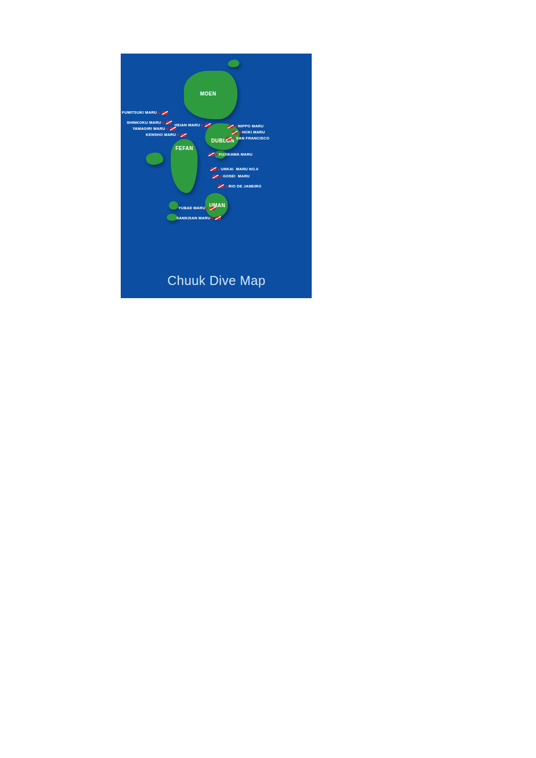MOEN
DUBLON
FEFAN
UMAN
FUMITSUKI MARU
SHINKOKU MARU
YAMAGIRI MARU
KENSHO MARU
HEIAN MARU
YUBAE MARU
SANKISAN MARU
NIPPO MARU
HOKI MARU
SAN FRANCISCO
FUJIKAWA MARU
UNKAI MARU NO.6
GOSEI MARU
RIO DE JANEIRO
Chuuk Dive Map